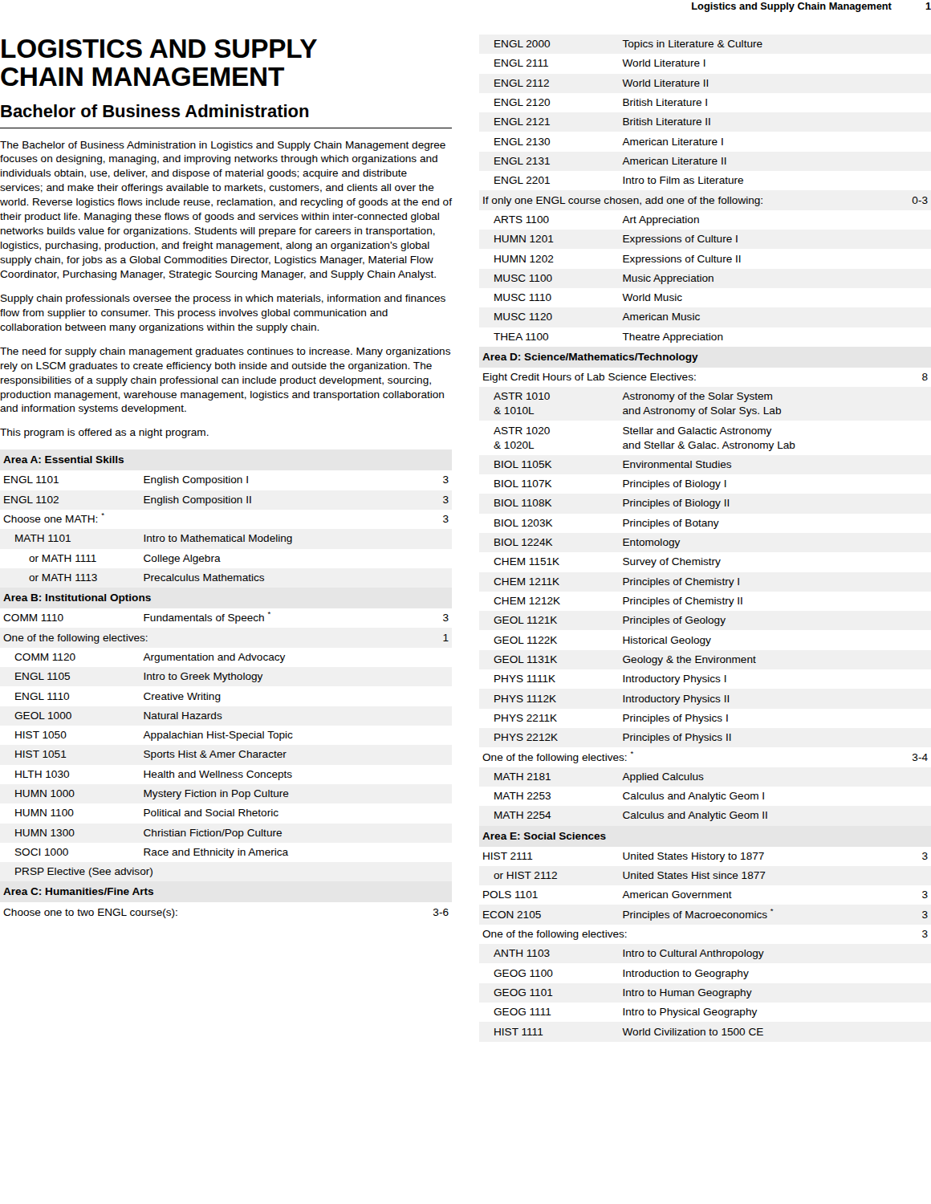Logistics and Supply Chain Management 1
Logistics and Supply
Chain Management
Bachelor of Business Administration
The Bachelor of Business Administration in Logistics and Supply Chain Management degree focuses on designing, managing, and improving networks through which organizations and individuals obtain, use, deliver, and dispose of material goods; acquire and distribute services; and make their offerings available to markets, customers, and clients all over the world. Reverse logistics flows include reuse, reclamation, and recycling of goods at the end of their product life. Managing these flows of goods and services within inter-connected global networks builds value for organizations. Students will prepare for careers in transportation, logistics, purchasing, production, and freight management, along an organization's global supply chain, for jobs as a Global Commodities Director, Logistics Manager, Material Flow Coordinator, Purchasing Manager, Strategic Sourcing Manager, and Supply Chain Analyst.
Supply chain professionals oversee the process in which materials, information and finances flow from supplier to consumer. This process involves global communication and collaboration between many organizations within the supply chain.
The need for supply chain management graduates continues to increase. Many organizations rely on LSCM graduates to create efficiency both inside and outside the organization. The responsibilities of a supply chain professional can include product development, sourcing, production management, warehouse management, logistics and transportation collaboration and information systems development.
This program is offered as a night program.
| Area A: Essential Skills |
| ENGL 1101 | English Composition I | 3 |
| ENGL 1102 | English Composition II | 3 |
| Choose one MATH: * | 3 |
| MATH 1101 | Intro to Mathematical Modeling | |
| or MATH 1111 | College Algebra | |
| or MATH 1113 | Precalculus Mathematics | |
| Area B: Institutional Options |
| COMM 1110 | Fundamentals of Speech * | 3 |
| One of the following electives: | 1 |
| COMM 1120 | Argumentation and Advocacy | |
| ENGL 1105 | Intro to Greek Mythology | |
| ENGL 1110 | Creative Writing | |
| GEOL 1000 | Natural Hazards | |
| HIST 1050 | Appalachian Hist-Special Topic | |
| HIST 1051 | Sports Hist & Amer Character | |
| HLTH 1030 | Health and Wellness Concepts | |
| HUMN 1000 | Mystery Fiction in Pop Culture | |
| HUMN 1100 | Political and Social Rhetoric | |
| HUMN 1300 | Christian Fiction/Pop Culture | |
| SOCI 1000 | Race and Ethnicity in America | |
| PRSP Elective (See advisor) | |
| Area C: Humanities/Fine Arts |
| Choose one to two ENGL course(s): | 3-6 |
| ENGL 2000 | Topics in Literature & Culture | |
| ENGL 2111 | World Literature I | |
| ENGL 2112 | World Literature II | |
| ENGL 2120 | British Literature I | |
| ENGL 2121 | British Literature II | |
| ENGL 2130 | American Literature I | |
| ENGL 2131 | American Literature II | |
| ENGL 2201 | Intro to Film as Literature | |
| If only one ENGL course chosen, add one of the following: | 0-3 |
| ARTS 1100 | Art Appreciation | |
| HUMN 1201 | Expressions of Culture I | |
| HUMN 1202 | Expressions of Culture II | |
| MUSC 1100 | Music Appreciation | |
| MUSC 1110 | World Music | |
| MUSC 1120 | American Music | |
| THEA 1100 | Theatre Appreciation | |
| Area D: Science/Mathematics/Technology |
| Eight Credit Hours of Lab Science Electives: | 8 |
| ASTR 1010 & 1010L | Astronomy of the Solar System and Astronomy of Solar Sys. Lab | |
| ASTR 1020 & 1020L | Stellar and Galactic Astronomy and Stellar & Galac. Astronomy Lab | |
| BIOL 1105K | Environmental Studies | |
| BIOL 1107K | Principles of Biology I | |
| BIOL 1108K | Principles of Biology II | |
| BIOL 1203K | Principles of Botany | |
| BIOL 1224K | Entomology | |
| CHEM 1151K | Survey of Chemistry | |
| CHEM 1211K | Principles of Chemistry I | |
| CHEM 1212K | Principles of Chemistry II | |
| GEOL 1121K | Principles of Geology | |
| GEOL 1122K | Historical Geology | |
| GEOL 1131K | Geology & the Environment | |
| PHYS 1111K | Introductory Physics I | |
| PHYS 1112K | Introductory Physics II | |
| PHYS 2211K | Principles of Physics I | |
| PHYS 2212K | Principles of Physics II | |
| One of the following electives: * | 3-4 |
| MATH 2181 | Applied Calculus | |
| MATH 2253 | Calculus and Analytic Geom I | |
| MATH 2254 | Calculus and Analytic Geom II | |
| Area E: Social Sciences |
| HIST 2111 | United States History to 1877 | 3 |
| or HIST 2112 | United States Hist since 1877 | |
| POLS 1101 | American Government | 3 |
| ECON 2105 | Principles of Macroeconomics * | 3 |
| One of the following electives: | 3 |
| ANTH 1103 | Intro to Cultural Anthropology | |
| GEOG 1100 | Introduction to Geography | |
| GEOG 1101 | Intro to Human Geography | |
| GEOG 1111 | Intro to Physical Geography | |
| HIST 1111 | World Civilization to 1500 CE | |